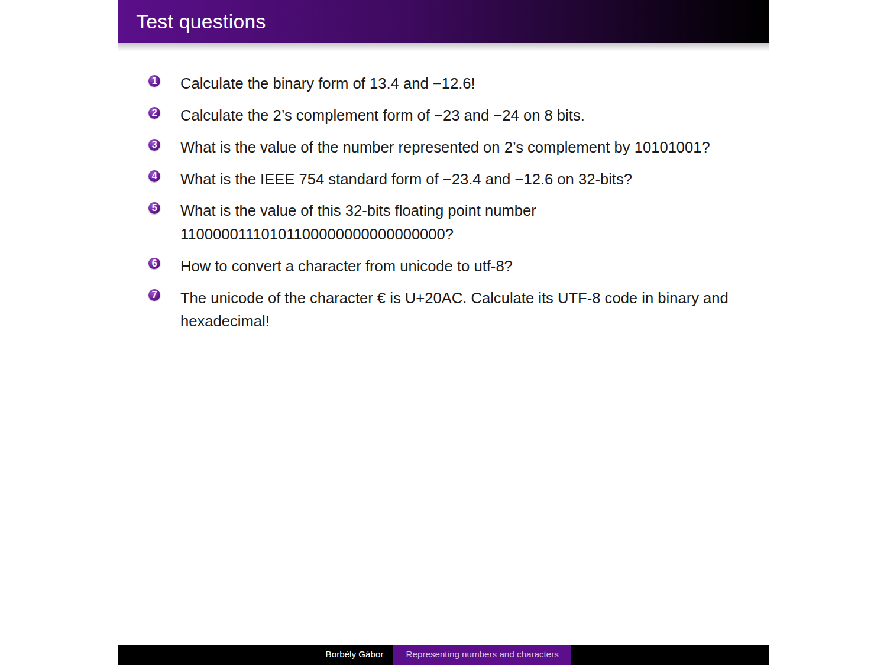Test questions
Calculate the binary form of 13.4 and −12.6!
Calculate the 2’s complement form of −23 and −24 on 8 bits.
What is the value of the number represented on 2’s complement by 10101001?
What is the IEEE 754 standard form of −23.4 and −12.6 on 32-bits?
What is the value of this 32-bits floating point number 11000001110101100000000000000000?
How to convert a character from unicode to utf-8?
The unicode of the character € is U+20AC. Calculate its UTF-8 code in binary and hexadecimal!
Borbély Gábor Representing numbers and characters